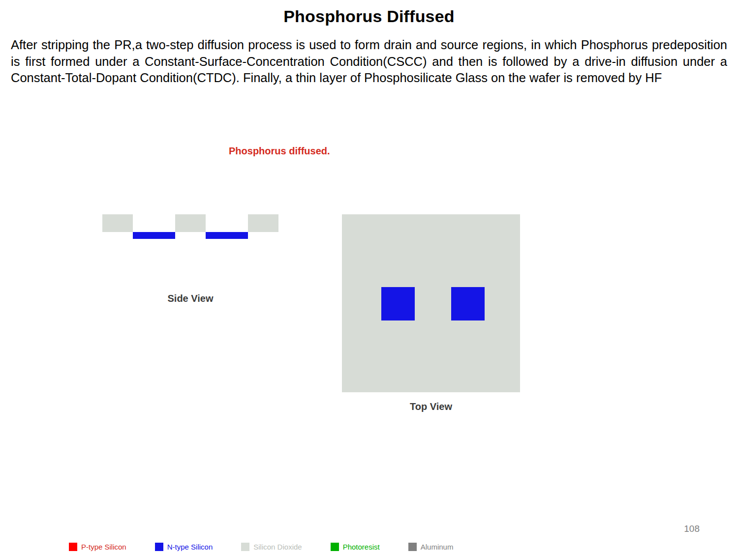Phosphorus Diffused
After stripping the PR,a two-step diffusion process is used to form drain and source regions, in which Phosphorus predeposition is first formed under a Constant-Surface-Concentration Condition(CSCC) and then is followed by a drive-in diffusion under a Constant-Total-Dopant Condition(CTDC). Finally, a thin layer of Phosphosilicate Glass on the wafer is removed by HF
Phosphorus diffused.
Side View
Top View
P-type Silicon
N-type Silicon
Silicon Dioxide
Photoresist
Aluminum
108